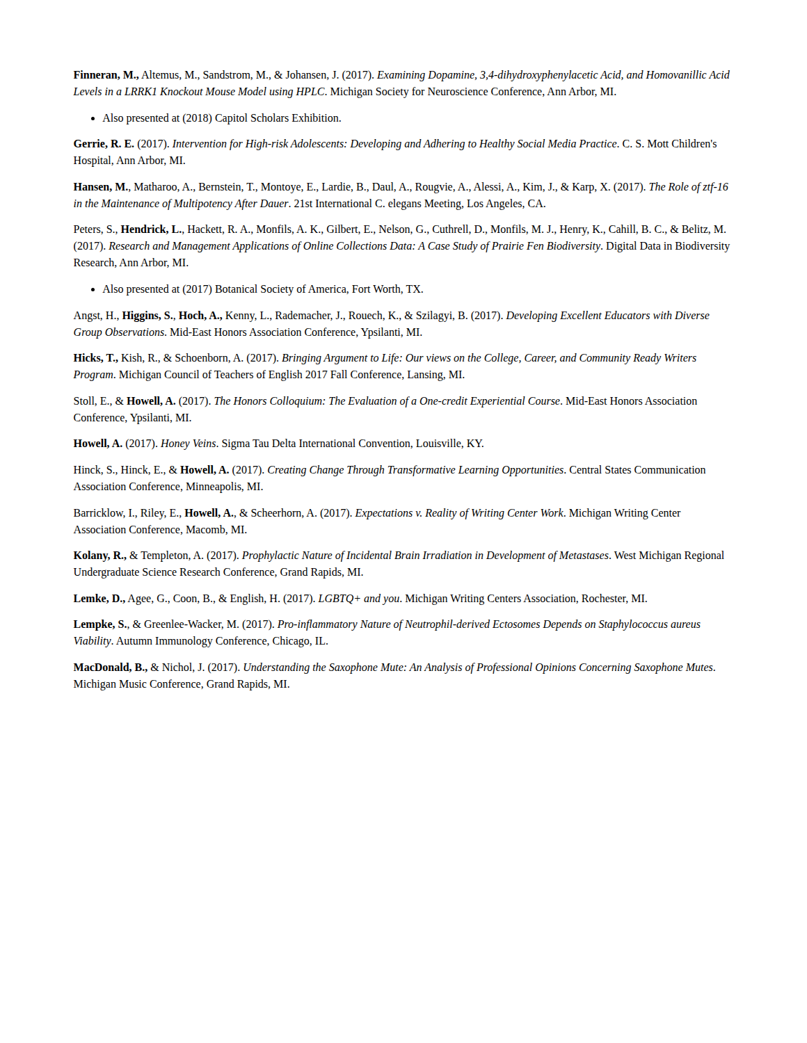Finneran, M., Altemus, M., Sandstrom, M., & Johansen, J. (2017). Examining Dopamine, 3,4-dihydroxyphenylacetic Acid, and Homovanillic Acid Levels in a LRRK1 Knockout Mouse Model using HPLC. Michigan Society for Neuroscience Conference, Ann Arbor, MI.
Also presented at (2018) Capitol Scholars Exhibition.
Gerrie, R. E. (2017). Intervention for High-risk Adolescents: Developing and Adhering to Healthy Social Media Practice. C. S. Mott Children's Hospital, Ann Arbor, MI.
Hansen, M., Matharoo, A., Bernstein, T., Montoye, E., Lardie, B., Daul, A., Rougvie, A., Alessi, A., Kim, J., & Karp, X. (2017). The Role of ztf-16 in the Maintenance of Multipotency After Dauer. 21st International C. elegans Meeting, Los Angeles, CA.
Peters, S., Hendrick, L., Hackett, R. A., Monfils, A. K., Gilbert, E., Nelson, G., Cuthrell, D., Monfils, M. J., Henry, K., Cahill, B. C., & Belitz, M. (2017). Research and Management Applications of Online Collections Data: A Case Study of Prairie Fen Biodiversity. Digital Data in Biodiversity Research, Ann Arbor, MI.
Also presented at (2017) Botanical Society of America, Fort Worth, TX.
Angst, H., Higgins, S., Hoch, A., Kenny, L., Rademacher, J., Rouech, K., & Szilagyi, B. (2017). Developing Excellent Educators with Diverse Group Observations. Mid-East Honors Association Conference, Ypsilanti, MI.
Hicks, T., Kish, R., & Schoenborn, A. (2017). Bringing Argument to Life: Our views on the College, Career, and Community Ready Writers Program. Michigan Council of Teachers of English 2017 Fall Conference, Lansing, MI.
Stoll, E., & Howell, A. (2017). The Honors Colloquium: The Evaluation of a One-credit Experiential Course. Mid-East Honors Association Conference, Ypsilanti, MI.
Howell, A. (2017). Honey Veins. Sigma Tau Delta International Convention, Louisville, KY.
Hinck, S., Hinck, E., & Howell, A. (2017). Creating Change Through Transformative Learning Opportunities. Central States Communication Association Conference, Minneapolis, MI.
Barricklow, I., Riley, E., Howell, A., & Scheerhorn, A. (2017). Expectations v. Reality of Writing Center Work. Michigan Writing Center Association Conference, Macomb, MI.
Kolany, R., & Templeton, A. (2017). Prophylactic Nature of Incidental Brain Irradiation in Development of Metastases. West Michigan Regional Undergraduate Science Research Conference, Grand Rapids, MI.
Lemke, D., Agee, G., Coon, B., & English, H. (2017). LGBTQ+ and you. Michigan Writing Centers Association, Rochester, MI.
Lempke, S., & Greenlee-Wacker, M. (2017). Pro-inflammatory Nature of Neutrophil-derived Ectosomes Depends on Staphylococcus aureus Viability. Autumn Immunology Conference, Chicago, IL.
MacDonald, B., & Nichol, J. (2017). Understanding the Saxophone Mute: An Analysis of Professional Opinions Concerning Saxophone Mutes. Michigan Music Conference, Grand Rapids, MI.